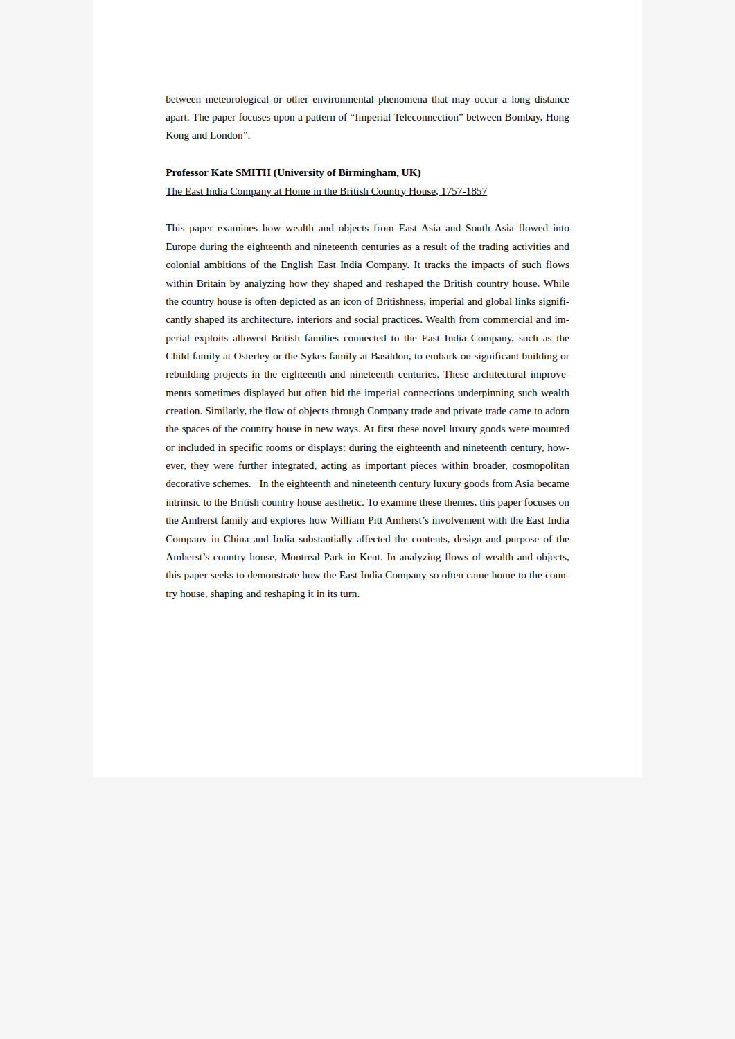between meteorological or other environmental phenomena that may occur a long distance apart. The paper focuses upon a pattern of “Imperial Teleconnection” between Bombay, Hong Kong and London”.
Professor Kate SMITH (University of Birmingham, UK)
The East India Company at Home in the British Country House, 1757-1857
This paper examines how wealth and objects from East Asia and South Asia flowed into Europe during the eighteenth and nineteenth centuries as a result of the trading activities and colonial ambitions of the English East India Company. It tracks the impacts of such flows within Britain by analyzing how they shaped and reshaped the British country house. While the country house is often depicted as an icon of Britishness, imperial and global links significantly shaped its architecture, interiors and social practices. Wealth from commercial and imperial exploits allowed British families connected to the East India Company, such as the Child family at Osterley or the Sykes family at Basildon, to embark on significant building or rebuilding projects in the eighteenth and nineteenth centuries. These architectural improvements sometimes displayed but often hid the imperial connections underpinning such wealth creation. Similarly, the flow of objects through Company trade and private trade came to adorn the spaces of the country house in new ways. At first these novel luxury goods were mounted or included in specific rooms or displays: during the eighteenth and nineteenth century, however, they were further integrated, acting as important pieces within broader, cosmopolitan decorative schemes. In the eighteenth and nineteenth century luxury goods from Asia became intrinsic to the British country house aesthetic. To examine these themes, this paper focuses on the Amherst family and explores how William Pitt Amherst’s involvement with the East India Company in China and India substantially affected the contents, design and purpose of the Amherst’s country house, Montreal Park in Kent. In analyzing flows of wealth and objects, this paper seeks to demonstrate how the East India Company so often came home to the country house, shaping and reshaping it in its turn.